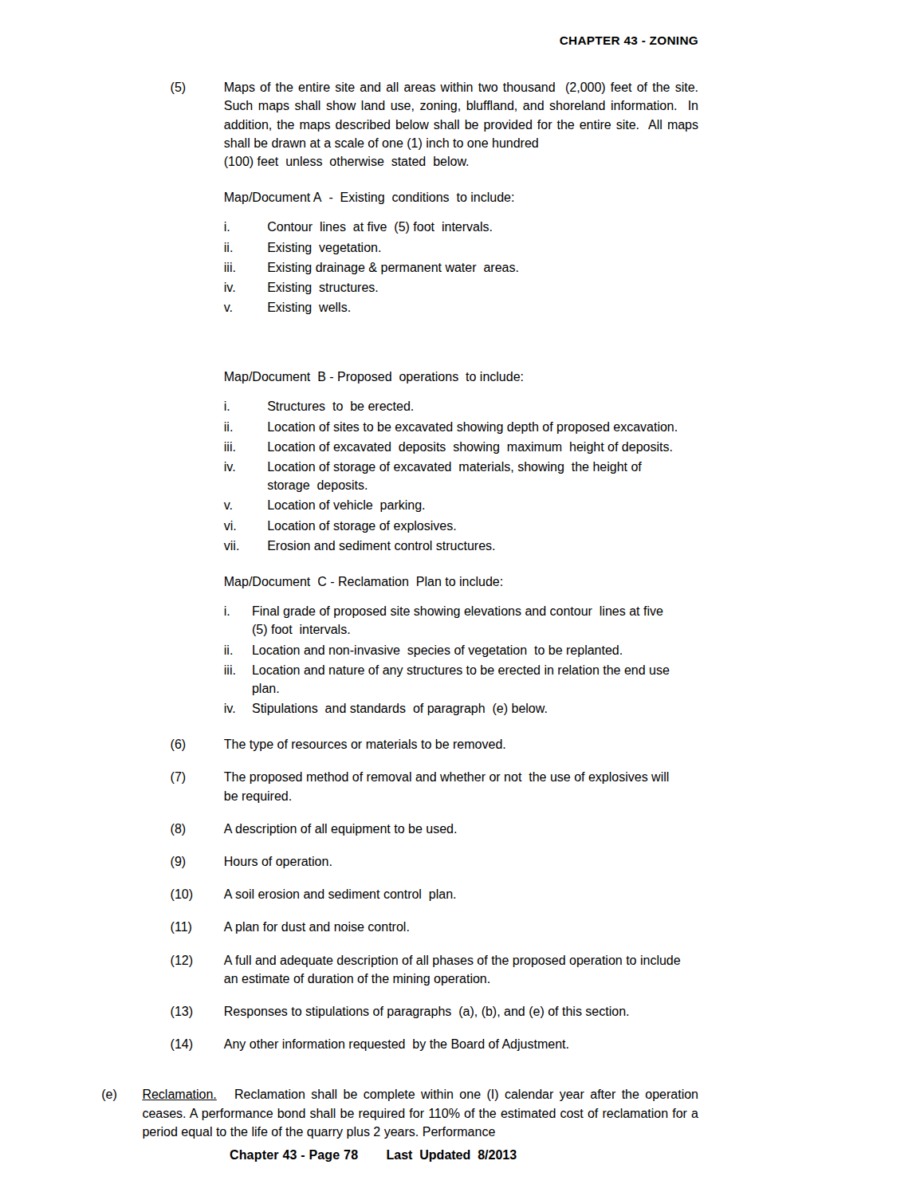CHAPTER 43 - ZONING
(5)
Maps of the entire site and all areas within two thousand (2,000) feet of the site. Such maps shall show land use, zoning, bluffland, and shoreland information. In addition, the maps described below shall be provided for the entire site. All maps shall be drawn at a scale of one (1) inch to one hundred
(100) feet unless otherwise stated below.
Map/Document A - Existing conditions to include:
i. Contour lines at five (5) foot intervals.
ii. Existing vegetation.
iii. Existing drainage & permanent water areas.
iv. Existing structures.
v. Existing wells.
Map/Document B - Proposed operations to include:
i. Structures to be erected.
ii. Location of sites to be excavated showing depth of proposed excavation.
iii. Location of excavated deposits showing maximum height of deposits.
iv. Location of storage of excavated materials, showing the height of
storage deposits.
v. Location of vehicle parking.
vi. Location of storage of explosives.
vii. Erosion and sediment control structures.
Map/Document C - Reclamation Plan to include:
i. Final grade of proposed site showing elevations and contour lines at five
(5) foot intervals.
ii. Location and non-invasive species of vegetation to be replanted.
iii. Location and nature of any structures to be erected in relation the end use
plan.
iv. Stipulations and standards of paragraph (e) below.
(6)
The type of resources or materials to be removed.
(7)
The proposed method of removal and whether or not the use of explosives will
be required.
(8)
A description of all equipment to be used.
(9)
Hours of operation.
(10)
A soil erosion and sediment control plan.
(11)
A plan for dust and noise control.
(12)
A full and adequate description of all phases of the proposed operation to include
an estimate of duration of the mining operation.
(13)
Responses to stipulations of paragraphs (a), (b), and (e) of this section.
(14)
Any other information requested by the Board of Adjustment.
(e)
Reclamation. Reclamation shall be complete within one (I) calendar year after the operation ceases. A performance bond shall be required for 110% of the estimated cost of reclamation for a period equal to the life of the quarry plus 2 years. Performance
Chapter 43 - Page 78 Last Updated 8/2013